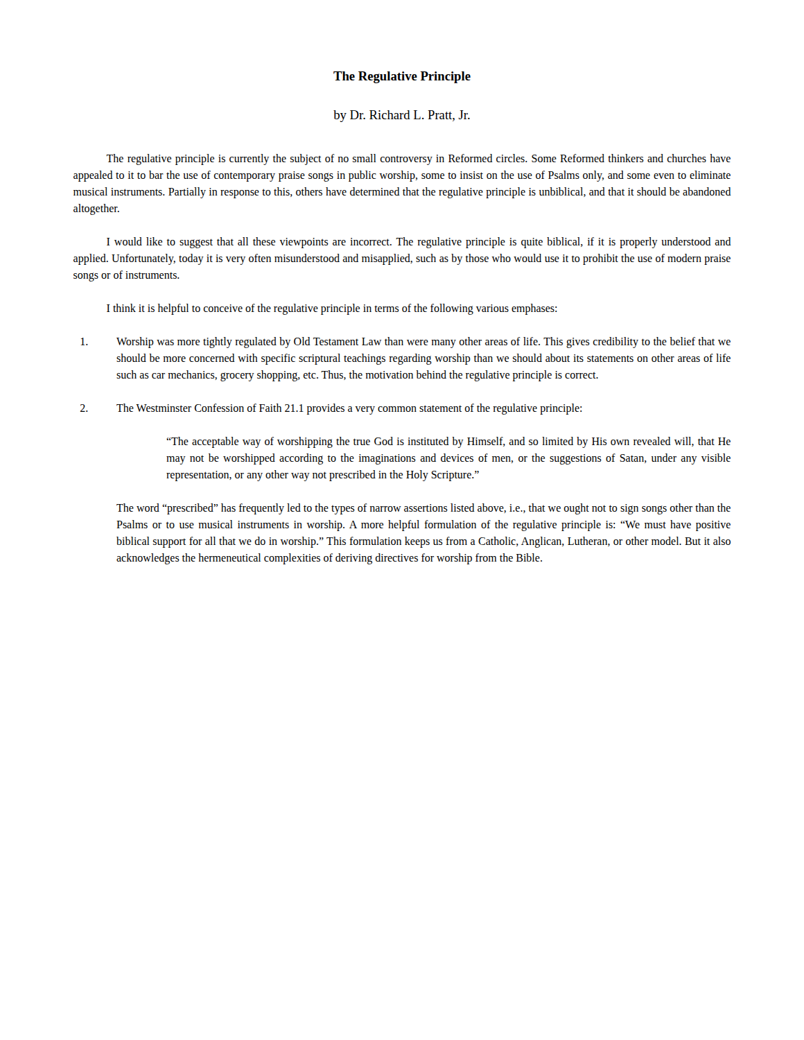The Regulative Principle
by Dr. Richard L. Pratt, Jr.
The regulative principle is currently the subject of no small controversy in Reformed circles. Some Reformed thinkers and churches have appealed to it to bar the use of contemporary praise songs in public worship, some to insist on the use of Psalms only, and some even to eliminate musical instruments. Partially in response to this, others have determined that the regulative principle is unbiblical, and that it should be abandoned altogether.
I would like to suggest that all these viewpoints are incorrect. The regulative principle is quite biblical, if it is properly understood and applied. Unfortunately, today it is very often misunderstood and misapplied, such as by those who would use it to prohibit the use of modern praise songs or of instruments.
I think it is helpful to conceive of the regulative principle in terms of the following various emphases:
Worship was more tightly regulated by Old Testament Law than were many other areas of life. This gives credibility to the belief that we should be more concerned with specific scriptural teachings regarding worship than we should about its statements on other areas of life such as car mechanics, grocery shopping, etc. Thus, the motivation behind the regulative principle is correct.
The Westminster Confession of Faith 21.1 provides a very common statement of the regulative principle:
“The acceptable way of worshipping the true God is instituted by Himself, and so limited by His own revealed will, that He may not be worshipped according to the imaginations and devices of men, or the suggestions of Satan, under any visible representation, or any other way not prescribed in the Holy Scripture.”
The word “prescribed” has frequently led to the types of narrow assertions listed above, i.e., that we ought not to sign songs other than the Psalms or to use musical instruments in worship. A more helpful formulation of the regulative principle is: “We must have positive biblical support for all that we do in worship.” This formulation keeps us from a Catholic, Anglican, Lutheran, or other model. But it also acknowledges the hermeneutical complexities of deriving directives for worship from the Bible.